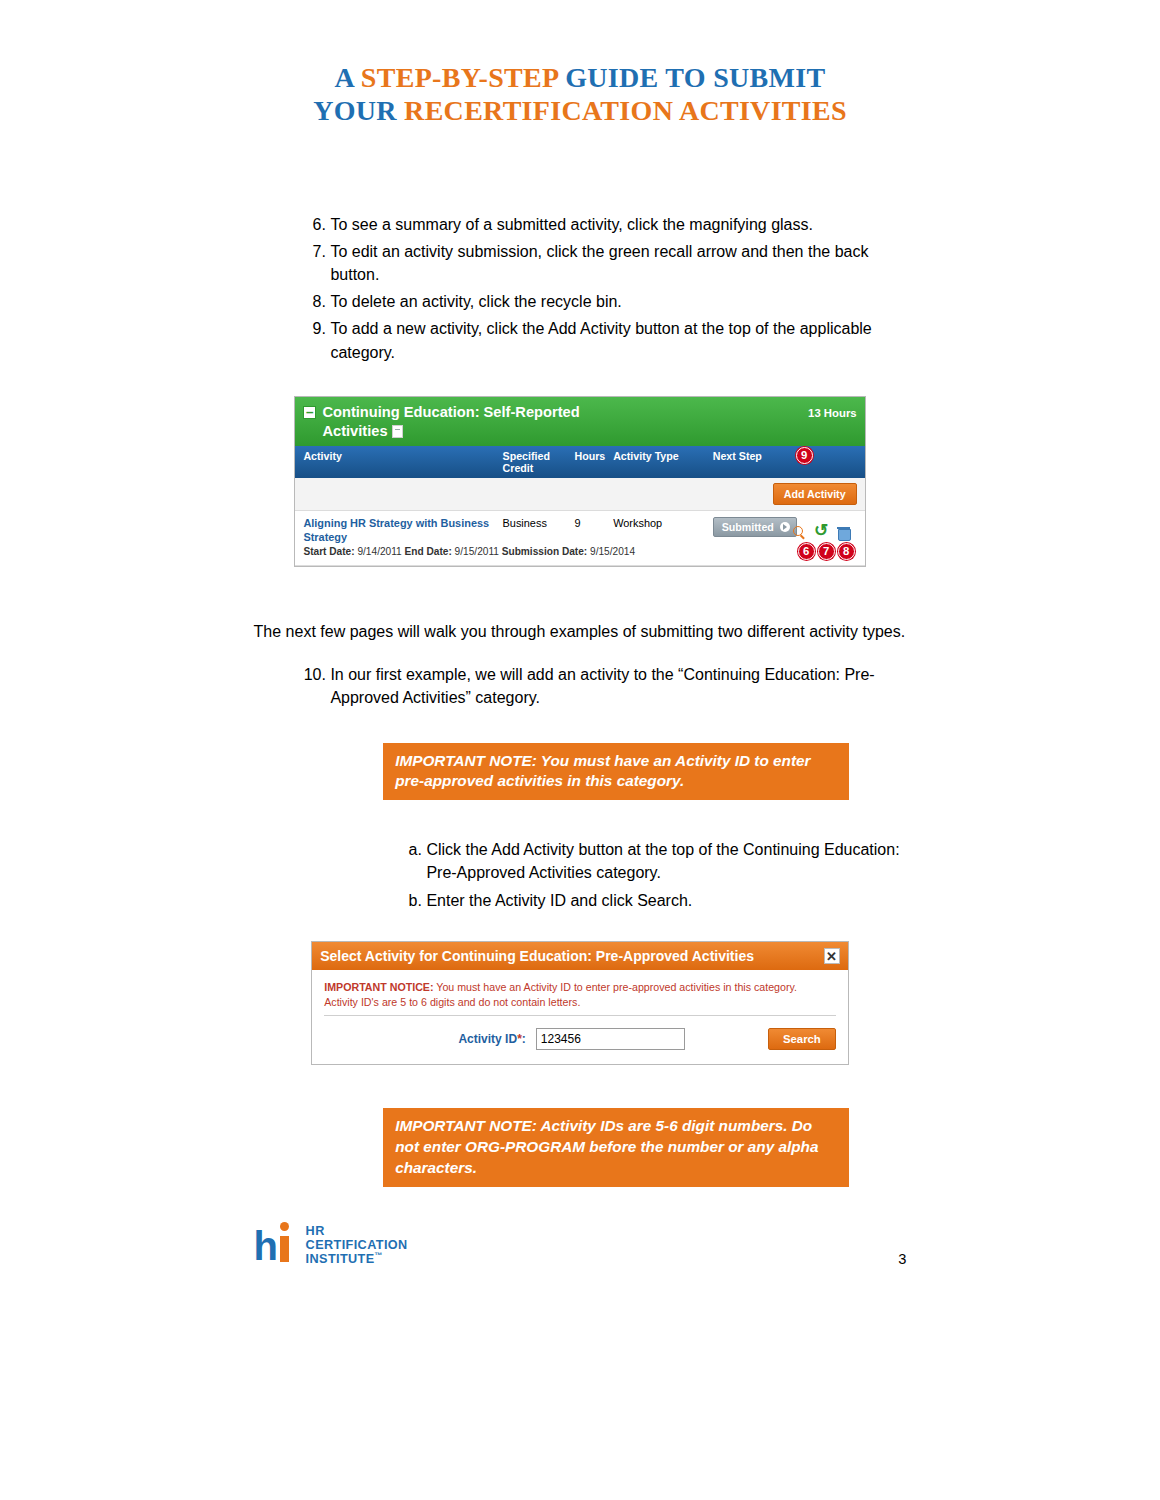A STEP-BY-STEP GUIDE TO SUBMIT
YOUR RECERTIFICATION ACTIVITIES
To see a summary of a submitted activity, click the magnifying glass.
To edit an activity submission, click the green recall arrow and then the back button.
To delete an activity, click the recycle bin.
To add a new activity, click the Add Activity button at the top of the applicable category.
− Continuing Education: Self-Reported
Activities
13 Hours
Activity
Specified Credit
Hours
Activity Type
Next Step
Add Activity 9
Aligning HR Strategy with Business Strategy
Business
9
Workshop
Submitted
Start Date: 9/14/2011 End Date: 9/15/2011 Submission Date: 9/15/2014
6 7 8
The next few pages will walk you through examples of submitting two different activity types.
In our first example, we will add an activity to the “Continuing Education: Pre-Approved Activities” category.
IMPORTANT NOTE: You must have an Activity ID to enter pre-approved activities in this category.
Click the Add Activity button at the top of the Continuing Education: Pre-Approved Activities category.
Enter the Activity ID and click Search.
Select Activity for Continuing Education: Pre-Approved Activities ✕
IMPORTANT NOTICE: You must have an Activity ID to enter pre-approved activities in this category.
Activity ID's are 5 to 6 digits and do not contain letters.
Activity ID*: Search
IMPORTANT NOTE: Activity IDs are 5-6 digit numbers. Do not enter ORG-PROGRAM before the number or any alpha characters.
h
HR
CERTIFICATION
INSTITUTE™
3